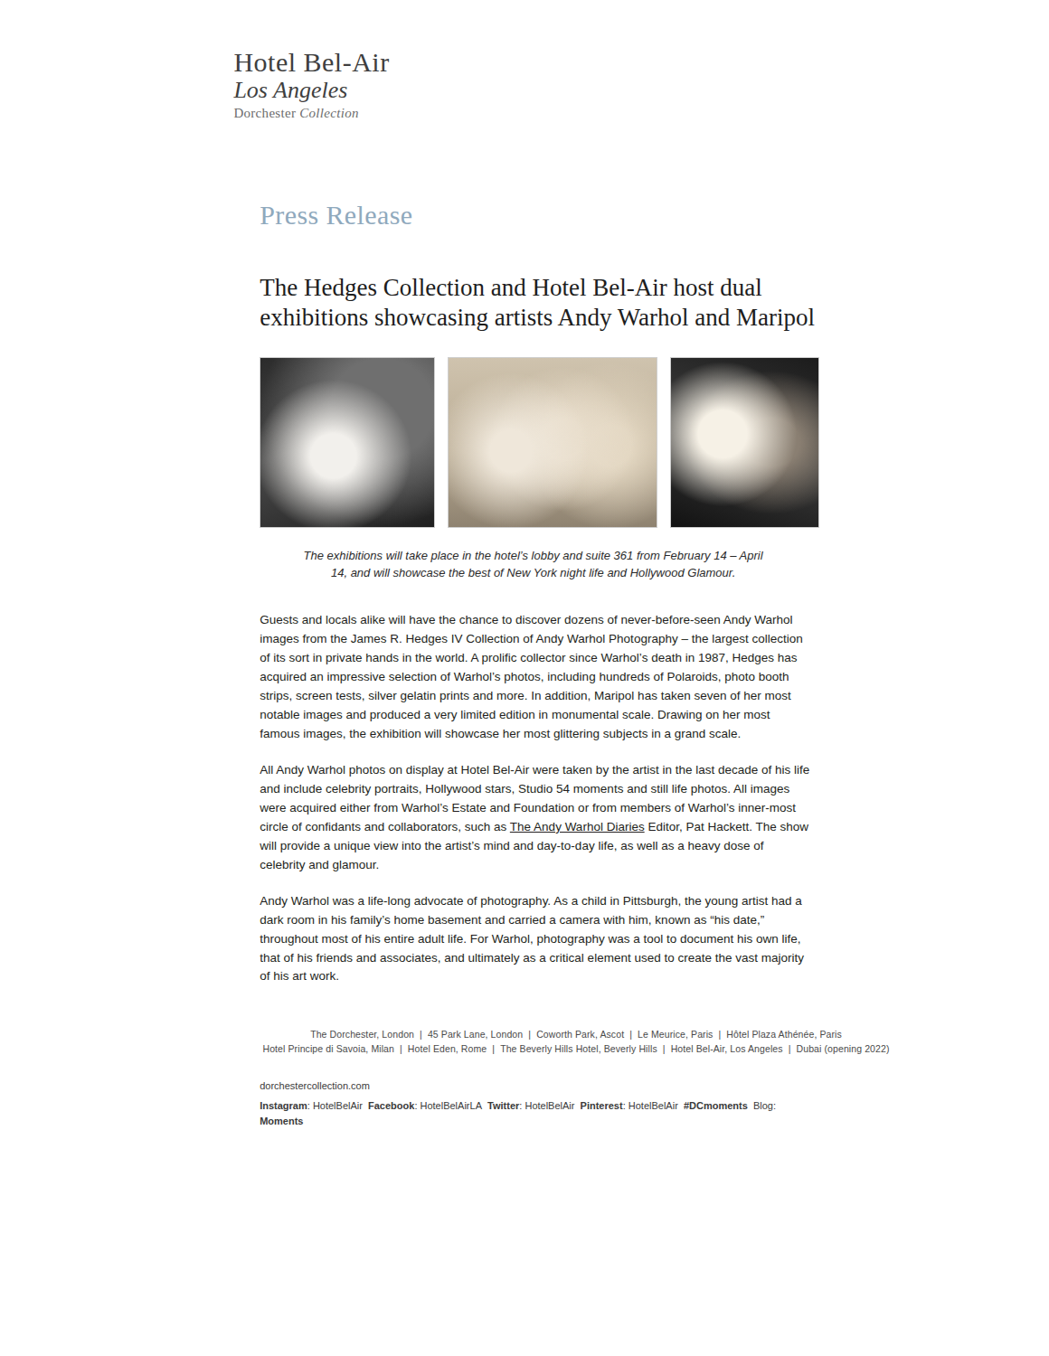Hotel Bel-Air
Los Angeles
Dorchester Collection
Press Release
The Hedges Collection and Hotel Bel-Air host dual exhibitions showcasing artists Andy Warhol and Maripol
The exhibitions will take place in the hotel’s lobby and suite 361 from February 14 – April 14, and will showcase the best of New York night life and Hollywood Glamour.
Guests and locals alike will have the chance to discover dozens of never-before-seen Andy Warhol images from the James R. Hedges IV Collection of Andy Warhol Photography – the largest collection of its sort in private hands in the world. A prolific collector since Warhol’s death in 1987, Hedges has acquired an impressive selection of Warhol’s photos, including hundreds of Polaroids, photo booth strips, screen tests, silver gelatin prints and more. In addition, Maripol has taken seven of her most notable images and produced a very limited edition in monumental scale. Drawing on her most famous images, the exhibition will showcase her most glittering subjects in a grand scale.
All Andy Warhol photos on display at Hotel Bel-Air were taken by the artist in the last decade of his life and include celebrity portraits, Hollywood stars, Studio 54 moments and still life photos. All images were acquired either from Warhol’s Estate and Foundation or from members of Warhol’s inner-most circle of confidants and collaborators, such as The Andy Warhol Diaries Editor, Pat Hackett. The show will provide a unique view into the artist’s mind and day-to-day life, as well as a heavy dose of celebrity and glamour.
Andy Warhol was a life-long advocate of photography. As a child in Pittsburgh, the young artist had a dark room in his family’s home basement and carried a camera with him, known as “his date,” throughout most of his entire adult life. For Warhol, photography was a tool to document his own life, that of his friends and associates, and ultimately as a critical element used to create the vast majority of his art work.
The Dorchester, London | 45 Park Lane, London | Coworth Park, Ascot | Le Meurice, Paris | Hôtel Plaza Athénée, Paris
Hotel Principe di Savoia, Milan | Hotel Eden, Rome | The Beverly Hills Hotel, Beverly Hills | Hotel Bel-Air, Los Angeles | Dubai (opening 2022)
dorchestercollection.com
Instagram: HotelBelAir Facebook: HotelBelAirLA Twitter: HotelBelAir Pinterest: HotelBelAir #DCmoments Blog: Moments